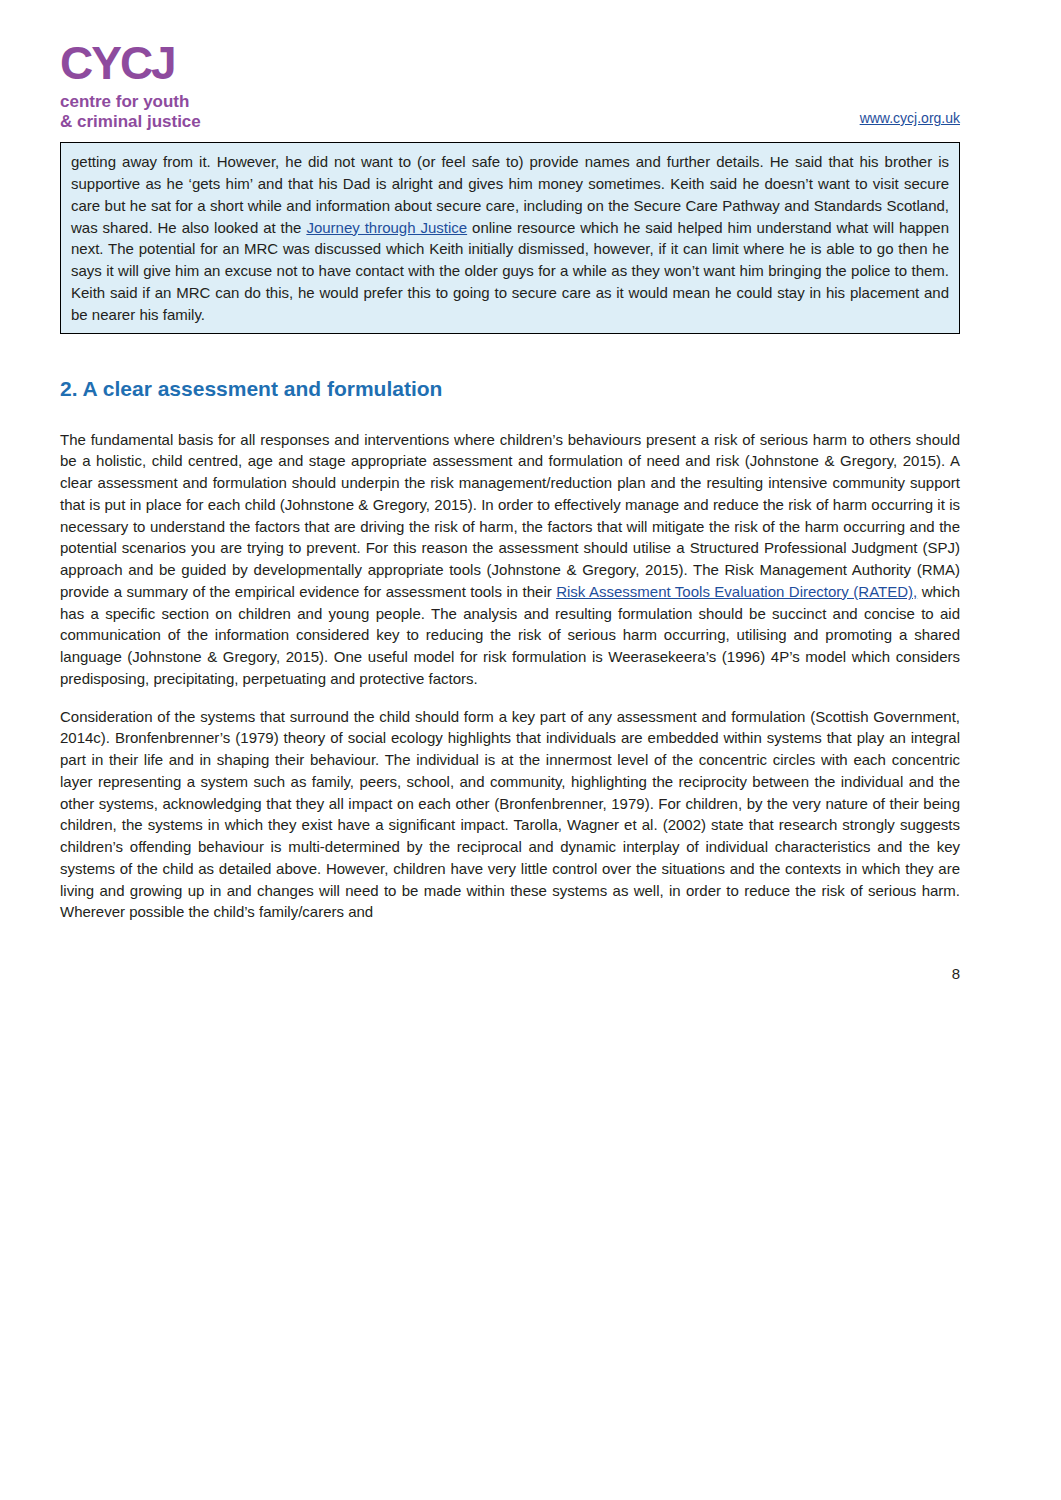CYCJ
centre for youth
& criminal justice
www.cycj.org.uk
getting away from it. However, he did not want to (or feel safe to) provide names and further details. He said that his brother is supportive as he ‘gets him’ and that his Dad is alright and gives him money sometimes. Keith said he doesn’t want to visit secure care but he sat for a short while and information about secure care, including on the Secure Care Pathway and Standards Scotland, was shared. He also looked at the Journey through Justice online resource which he said helped him understand what will happen next. The potential for an MRC was discussed which Keith initially dismissed, however, if it can limit where he is able to go then he says it will give him an excuse not to have contact with the older guys for a while as they won’t want him bringing the police to them. Keith said if an MRC can do this, he would prefer this to going to secure care as it would mean he could stay in his placement and be nearer his family.
2. A clear assessment and formulation
The fundamental basis for all responses and interventions where children’s behaviours present a risk of serious harm to others should be a holistic, child centred, age and stage appropriate assessment and formulation of need and risk (Johnstone & Gregory, 2015). A clear assessment and formulation should underpin the risk management/reduction plan and the resulting intensive community support that is put in place for each child (Johnstone & Gregory, 2015). In order to effectively manage and reduce the risk of harm occurring it is necessary to understand the factors that are driving the risk of harm, the factors that will mitigate the risk of the harm occurring and the potential scenarios you are trying to prevent. For this reason the assessment should utilise a Structured Professional Judgment (SPJ) approach and be guided by developmentally appropriate tools (Johnstone & Gregory, 2015). The Risk Management Authority (RMA) provide a summary of the empirical evidence for assessment tools in their Risk Assessment Tools Evaluation Directory (RATED), which has a specific section on children and young people. The analysis and resulting formulation should be succinct and concise to aid communication of the information considered key to reducing the risk of serious harm occurring, utilising and promoting a shared language (Johnstone & Gregory, 2015). One useful model for risk formulation is Weerasekeera’s (1996) 4P’s model which considers predisposing, precipitating, perpetuating and protective factors.
Consideration of the systems that surround the child should form a key part of any assessment and formulation (Scottish Government, 2014c). Bronfenbrenner’s (1979) theory of social ecology highlights that individuals are embedded within systems that play an integral part in their life and in shaping their behaviour. The individual is at the innermost level of the concentric circles with each concentric layer representing a system such as family, peers, school, and community, highlighting the reciprocity between the individual and the other systems, acknowledging that they all impact on each other (Bronfenbrenner, 1979). For children, by the very nature of their being children, the systems in which they exist have a significant impact. Tarolla, Wagner et al. (2002) state that research strongly suggests children’s offending behaviour is multi-determined by the reciprocal and dynamic interplay of individual characteristics and the key systems of the child as detailed above. However, children have very little control over the situations and the contexts in which they are living and growing up in and changes will need to be made within these systems as well, in order to reduce the risk of serious harm. Wherever possible the child’s family/carers and
8